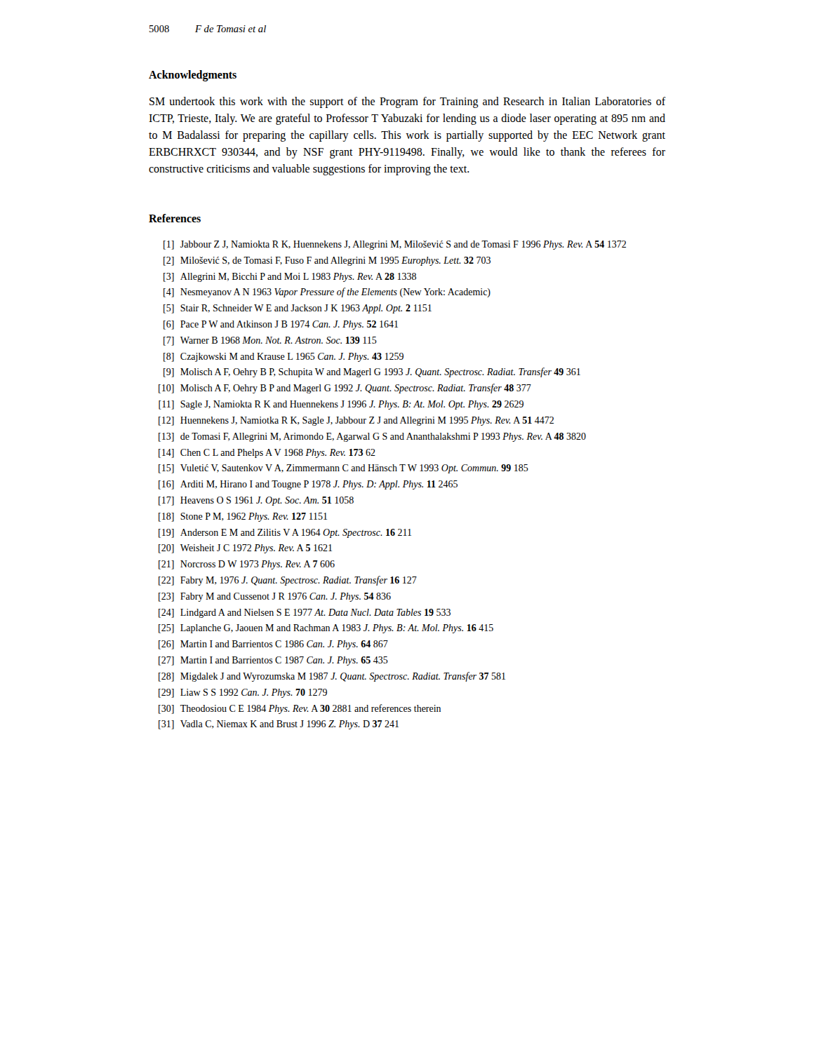5008 F de Tomasi et al
Acknowledgments
SM undertook this work with the support of the Program for Training and Research in Italian Laboratories of ICTP, Trieste, Italy. We are grateful to Professor T Yabuzaki for lending us a diode laser operating at 895 nm and to M Badalassi for preparing the capillary cells. This work is partially supported by the EEC Network grant ERBCHRXCT 930344, and by NSF grant PHY-9119498. Finally, we would like to thank the referees for constructive criticisms and valuable suggestions for improving the text.
References
Jabbour Z J, Namiokta R K, Huennekens J, Allegrini M, Milošević S and de Tomasi F 1996 Phys. Rev. A 54 1372
Milošević S, de Tomasi F, Fuso F and Allegrini M 1995 Europhys. Lett. 32 703
Allegrini M, Bicchi P and Moi L 1983 Phys. Rev. A 28 1338
Nesmeyanov A N 1963 Vapor Pressure of the Elements (New York: Academic)
Stair R, Schneider W E and Jackson J K 1963 Appl. Opt. 2 1151
Pace P W and Atkinson J B 1974 Can. J. Phys. 52 1641
Warner B 1968 Mon. Not. R. Astron. Soc. 139 115
Czajkowski M and Krause L 1965 Can. J. Phys. 43 1259
Molisch A F, Oehry B P, Schupita W and Magerl G 1993 J. Quant. Spectrosc. Radiat. Transfer 49 361
Molisch A F, Oehry B P and Magerl G 1992 J. Quant. Spectrosc. Radiat. Transfer 48 377
Sagle J, Namiokta R K and Huennekens J 1996 J. Phys. B: At. Mol. Opt. Phys. 29 2629
Huennekens J, Namiotka R K, Sagle J, Jabbour Z J and Allegrini M 1995 Phys. Rev. A 51 4472
de Tomasi F, Allegrini M, Arimondo E, Agarwal G S and Ananthalakshmi P 1993 Phys. Rev. A 48 3820
Chen C L and Phelps A V 1968 Phys. Rev. 173 62
Vuletić V, Sautenkov V A, Zimmermann C and Hänsch T W 1993 Opt. Commun. 99 185
Arditi M, Hirano I and Tougne P 1978 J. Phys. D: Appl. Phys. 11 2465
Heavens O S 1961 J. Opt. Soc. Am. 51 1058
Stone P M, 1962 Phys. Rev. 127 1151
Anderson E M and Zilitis V A 1964 Opt. Spectrosc. 16 211
Weisheit J C 1972 Phys. Rev. A 5 1621
Norcross D W 1973 Phys. Rev. A 7 606
Fabry M, 1976 J. Quant. Spectrosc. Radiat. Transfer 16 127
Fabry M and Cussenot J R 1976 Can. J. Phys. 54 836
Lindgard A and Nielsen S E 1977 At. Data Nucl. Data Tables 19 533
Laplanche G, Jaouen M and Rachman A 1983 J. Phys. B: At. Mol. Phys. 16 415
Martin I and Barrientos C 1986 Can. J. Phys. 64 867
Martin I and Barrientos C 1987 Can. J. Phys. 65 435
Migdalek J and Wyrozumska M 1987 J. Quant. Spectrosc. Radiat. Transfer 37 581
Liaw S S 1992 Can. J. Phys. 70 1279
Theodosiou C E 1984 Phys. Rev. A 30 2881 and references therein
Vadla C, Niemax K and Brust J 1996 Z. Phys. D 37 241